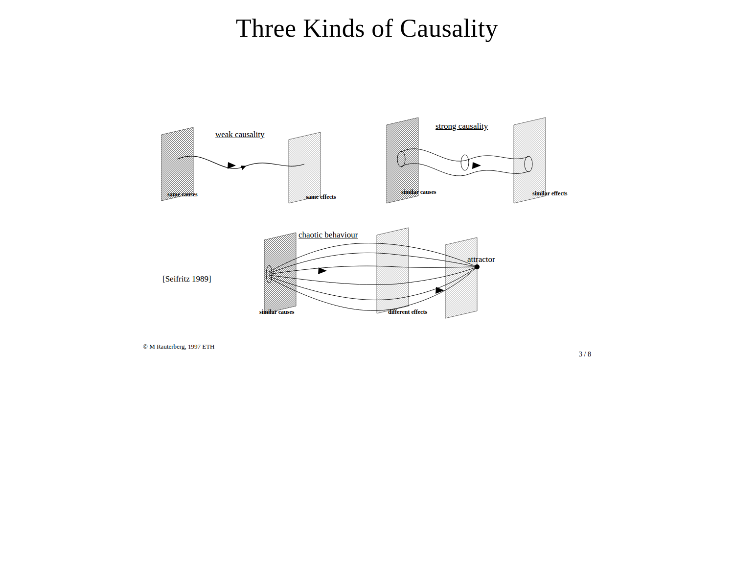Three Kinds of Causality
weak causality same causes same effects strong causality similar causes similar effects chaotic behaviour attractor [Seifritz 1989] similar causes different effects
© M Rauterberg, 1997 ETH
3 / 8